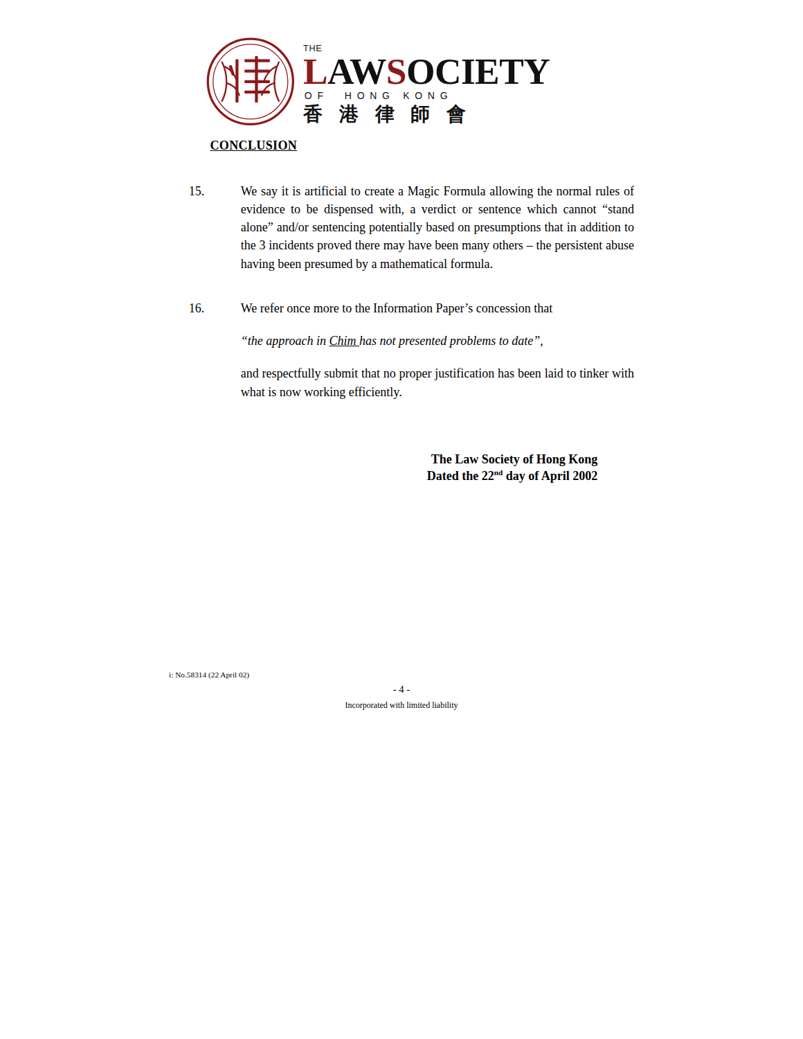THE
LAWSOCIETY
OF HONG KONG
香 港 律 師 會
CONCLUSION
15. We say it is artificial to create a Magic Formula allowing the normal rules of evidence to be dispensed with, a verdict or sentence which cannot “stand alone” and/or sentencing potentially based on presumptions that in addition to the 3 incidents proved there may have been many others – the persistent abuse having been presumed by a mathematical formula.
16. We refer once more to the Information Paper’s concession that
“the approach in Chim has not presented problems to date”,
and respectfully submit that no proper justification has been laid to tinker with what is now working efficiently.
The Law Society of Hong Kong Dated the 22nd day of April 2002
i: No.58314 (22 April 02)
- 4 -
Incorporated with limited liability